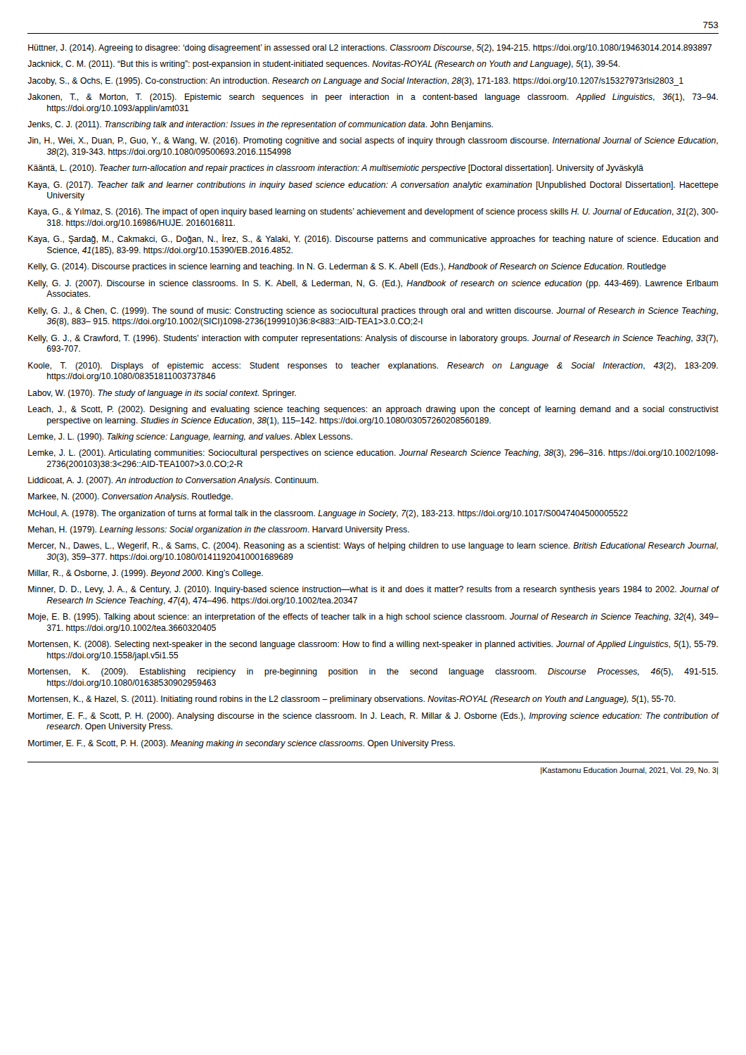753
Hüttner, J. (2014). Agreeing to disagree: ‘doing disagreement’ in assessed oral L2 interactions. Classroom Discourse, 5(2), 194-215. https://doi.org/10.1080/19463014.2014.893897
Jacknick, C. M. (2011). “But this is writing”: post-expansion in student-initiated sequences. Novitas-ROYAL (Research on Youth and Language), 5(1), 39-54.
Jacoby, S., & Ochs, E. (1995). Co-construction: An introduction. Research on Language and Social Interaction, 28(3), 171-183. https://doi.org/10.1207/s15327973rlsi2803_1
Jakonen, T., & Morton, T. (2015). Epistemic search sequences in peer interaction in a content-based language classroom. Applied Linguistics, 36(1), 73–94. https://doi.org/10.1093/applin/amt031
Jenks, C. J. (2011). Transcribing talk and interaction: Issues in the representation of communication data. John Benjamins.
Jin, H., Wei, X., Duan, P., Guo, Y., & Wang, W. (2016). Promoting cognitive and social aspects of inquiry through classroom discourse. International Journal of Science Education, 38(2), 319-343. https://doi.org/10.1080/09500693.2016.1154998
Kääntä, L. (2010). Teacher turn-allocation and repair practices in classroom interaction: A multisemiotic perspective [Doctoral dissertation]. University of Jyväskylä
Kaya, G. (2017). Teacher talk and learner contributions in inquiry based science education: A conversation analytic examination [Unpublished Doctoral Dissertation]. Hacettepe University
Kaya, G., & Yılmaz, S. (2016). The impact of open inquiry based learning on students’ achievement and development of science process skills H. U. Journal of Education, 31(2), 300-318. https://doi.org/10.16986/HUJE. 2016016811.
Kaya, G., Şardağ, M., Cakmakci, G., Doğan, N., İrez, S., & Yalaki, Y. (2016). Discourse patterns and communicative approaches for teaching nature of science. Education and Science, 41(185), 83-99. https://doi.org/10.15390/EB.2016.4852.
Kelly, G. (2014). Discourse practices in science learning and teaching. In N. G. Lederman & S. K. Abell (Eds.), Handbook of Research on Science Education. Routledge
Kelly, G. J. (2007). Discourse in science classrooms. In S. K. Abell, & Lederman, N, G. (Ed.), Handbook of research on science education (pp. 443-469). Lawrence Erlbaum Associates.
Kelly, G. J., & Chen, C. (1999). The sound of music: Constructing science as sociocultural practices through oral and written discourse. Journal of Research in Science Teaching, 36(8), 883– 915. https://doi.org/10.1002/(SICI)1098-2736(199910)36:8<883::AID-TEA1>3.0.CO;2-I
Kelly, G. J., & Crawford, T. (1996). Students' interaction with computer representations: Analysis of discourse in laboratory groups. Journal of Research in Science Teaching, 33(7), 693-707.
Koole, T. (2010). Displays of epistemic access: Student responses to teacher explanations. Research on Language & Social Interaction, 43(2), 183-209. https://doi.org/10.1080/08351811003737846
Labov, W. (1970). The study of language in its social context. Springer.
Leach, J., & Scott, P. (2002). Designing and evaluating science teaching sequences: an approach drawing upon the concept of learning demand and a social constructivist perspective on learning. Studies in Science Education, 38(1), 115–142. https://doi.org/10.1080/03057260208560189.
Lemke, J. L. (1990). Talking science: Language, learning, and values. Ablex Lessons.
Lemke, J. L. (2001). Articulating communities: Sociocultural perspectives on science education. Journal Research Science Teaching, 38(3), 296–316. https://doi.org/10.1002/1098-2736(200103)38:3<296::AID-TEA1007>3.0.CO;2-R
Liddicoat, A. J. (2007). An introduction to Conversation Analysis. Continuum.
Markee, N. (2000). Conversation Analysis. Routledge.
McHoul, A. (1978). The organization of turns at formal talk in the classroom. Language in Society, 7(2), 183-213. https://doi.org/10.1017/S0047404500005522
Mehan, H. (1979). Learning lessons: Social organization in the classroom. Harvard University Press.
Mercer, N., Dawes, L., Wegerif, R., & Sams, C. (2004). Reasoning as a scientist: Ways of helping children to use language to learn science. British Educational Research Journal, 30(3), 359–377. https://doi.org/10.1080/01411920410001689689
Millar, R., & Osborne, J. (1999). Beyond 2000. King’s College.
Minner, D. D., Levy, J. A., & Century, J. (2010). Inquiry-based science instruction—what is it and does it matter? results from a research synthesis years 1984 to 2002. Journal of Research In Science Teaching, 47(4), 474–496. https://doi.org/10.1002/tea.20347
Moje, E. B. (1995). Talking about science: an interpretation of the effects of teacher talk in a high school science classroom. Journal of Research in Science Teaching, 32(4), 349–371. https://doi.org/10.1002/tea.3660320405
Mortensen, K. (2008). Selecting next-speaker in the second language classroom: How to find a willing next-speaker in planned activities. Journal of Applied Linguistics, 5(1), 55-79. https://doi.org/10.1558/japl.v5i1.55
Mortensen, K. (2009). Establishing recipiency in pre-beginning position in the second language classroom. Discourse Processes, 46(5), 491-515. https://doi.org/10.1080/01638530902959463
Mortensen, K., & Hazel, S. (2011). Initiating round robins in the L2 classroom – preliminary observations. Novitas-ROYAL (Research on Youth and Language), 5(1), 55-70.
Mortimer, E. F., & Scott, P. H. (2000). Analysing discourse in the science classroom. In J. Leach, R. Millar & J. Osborne (Eds.), Improving science education: The contribution of research. Open University Press.
Mortimer, E. F., & Scott, P. H. (2003). Meaning making in secondary science classrooms. Open University Press.
|Kastamonu Education Journal, 2021, Vol. 29, No. 3|